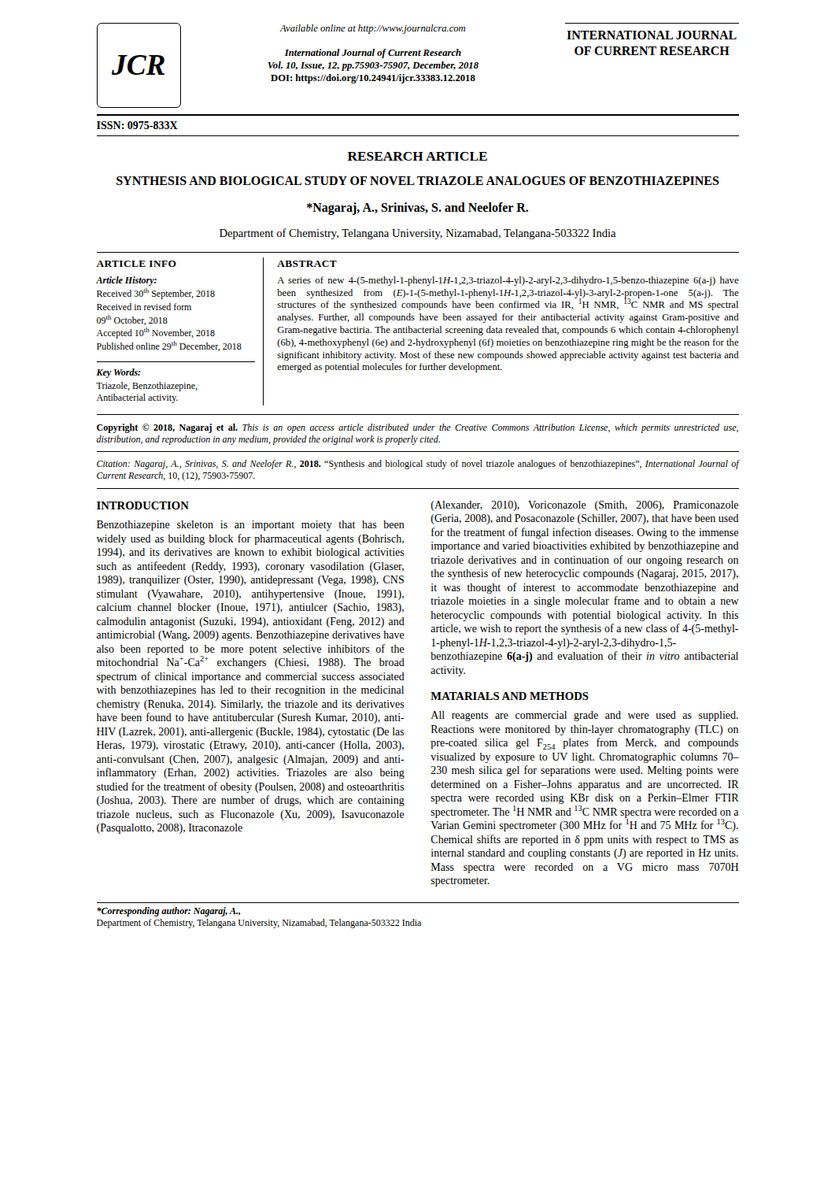JCR
Available online at http://www.journalcra.com
International Journal of Current Research
Vol. 10, Issue, 12, pp.75903-75907, December, 2018
DOI: https://doi.org/10.24941/ijcr.33383.12.2018
INTERNATIONAL JOURNAL
OF CURRENT RESEARCH
ISSN: 0975-833X
RESEARCH ARTICLE
Synthesis and Biological Study of Novel Triazole Analogues of Benzothiazepines
*Nagaraj, A., Srinivas, S. and Neelofer R.
Department of Chemistry, Telangana University, Nizamabad, Telangana-503322 India
ARTICLE INFO
Article History:
Received 30th September, 2018
Received in revised form
09th October, 2018
Accepted 10th November, 2018
Published online 29th December, 2018
Key Words:
Triazole, Benzothiazepine,
Antibacterial activity.
ABSTRACT
A series of new 4-(5-methyl-1-phenyl-1H-1,2,3-triazol-4-yl)-2-aryl-2,3-dihydro-1,5-benzo-thiazepine 6(a-j) have been synthesized from (E)-1-(5-methyl-1-phenyl-1H-1,2,3-triazol-4-yl)-3-aryl-2-propen-1-one 5(a-j). The structures of the synthesized compounds have been confirmed via IR, 1H NMR, 13C NMR and MS spectral analyses. Further, all compounds have been assayed for their antibacterial activity against Gram-positive and Gram-negative bactiria. The antibacterial screening data revealed that, compounds 6 which contain 4-chlorophenyl (6b), 4-methoxyphenyl (6e) and 2-hydroxyphenyl (6f) moieties on benzothiazepine ring might be the reason for the significant inhibitory activity. Most of these new compounds showed appreciable activity against test bacteria and emerged as potential molecules for further development.
Copyright © 2018, Nagaraj et al. This is an open access article distributed under the Creative Commons Attribution License, which permits unrestricted use, distribution, and reproduction in any medium, provided the original work is properly cited.
Citation: Nagaraj, A., Srinivas, S. and Neelofer R., 2018. “Synthesis and biological study of novel triazole analogues of benzothiazepines”, International Journal of Current Research, 10, (12), 75903-75907.
INTRODUCTION
Benzothiazepine skeleton is an important moiety that has been widely used as building block for pharmaceutical agents (Bohrisch, 1994), and its derivatives are known to exhibit biological activities such as antifeedent (Reddy, 1993), coronary vasodilation (Glaser, 1989), tranquilizer (Oster, 1990), antidepressant (Vega, 1998), CNS stimulant (Vyawahare, 2010), antihypertensive (Inoue, 1991), calcium channel blocker (Inoue, 1971), antiulcer (Sachio, 1983), calmodulin antagonist (Suzuki, 1994), antioxidant (Feng, 2012) and antimicrobial (Wang, 2009) agents. Benzothiazepine derivatives have also been reported to be more potent selective inhibitors of the mitochondrial Na+-Ca2+ exchangers (Chiesi, 1988). The broad spectrum of clinical importance and commercial success associated with benzothiazepines has led to their recognition in the medicinal chemistry (Renuka, 2014). Similarly, the triazole and its derivatives have been found to have antitubercular (Suresh Kumar, 2010), anti-HIV (Lazrek, 2001), anti-allergenic (Buckle, 1984), cytostatic (De las Heras, 1979), virostatic (Etrawy, 2010), anti-cancer (Holla, 2003), anti-convulsant (Chen, 2007), analgesic (Almajan, 2009) and anti-inflammatory (Erhan, 2002) activities. Triazoles are also being studied for the treatment of obesity (Poulsen, 2008) and osteoarthritis (Joshua, 2003). There are number of drugs, which are containing triazole nucleus, such as Fluconazole (Xu, 2009), Isavuconazole (Pasqualotto, 2008), Itraconazole
(Alexander, 2010), Voriconazole (Smith, 2006), Pramiconazole (Geria, 2008), and Posaconazole (Schiller, 2007), that have been used for the treatment of fungal infection diseases. Owing to the immense importance and varied bioactivities exhibited by benzothiazepine and triazole derivatives and in continuation of our ongoing research on the synthesis of new heterocyclic compounds (Nagaraj, 2015, 2017), it was thought of interest to accommodate benzothiazepine and triazole moieties in a single molecular frame and to obtain a new heterocyclic compounds with potential biological activity. In this article, we wish to report the synthesis of a new class of 4-(5-methyl-1-phenyl-1H-1,2,3-triazol-4-yl)-2-aryl-2,3-dihydro-1,5-benzothiazepine 6(a-j) and evaluation of their in vitro antibacterial activity.
MATARIALS AND METHODS
All reagents are commercial grade and were used as supplied. Reactions were monitored by thin-layer chromatography (TLC) on pre-coated silica gel F254 plates from Merck, and compounds visualized by exposure to UV light. Chromatographic columns 70–230 mesh silica gel for separations were used. Melting points were determined on a Fisher–Johns apparatus and are uncorrected. IR spectra were recorded using KBr disk on a Perkin–Elmer FTIR spectrometer. The 1H NMR and 13C NMR spectra were recorded on a Varian Gemini spectrometer (300 MHz for 1H and 75 MHz for 13C). Chemical shifts are reported in δ ppm units with respect to TMS as internal standard and coupling constants (J) are reported in Hz units. Mass spectra were recorded on a VG micro mass 7070H spectrometer.
*Corresponding author: Nagaraj, A.,
Department of Chemistry, Telangana University, Nizamabad, Telangana-503322 India